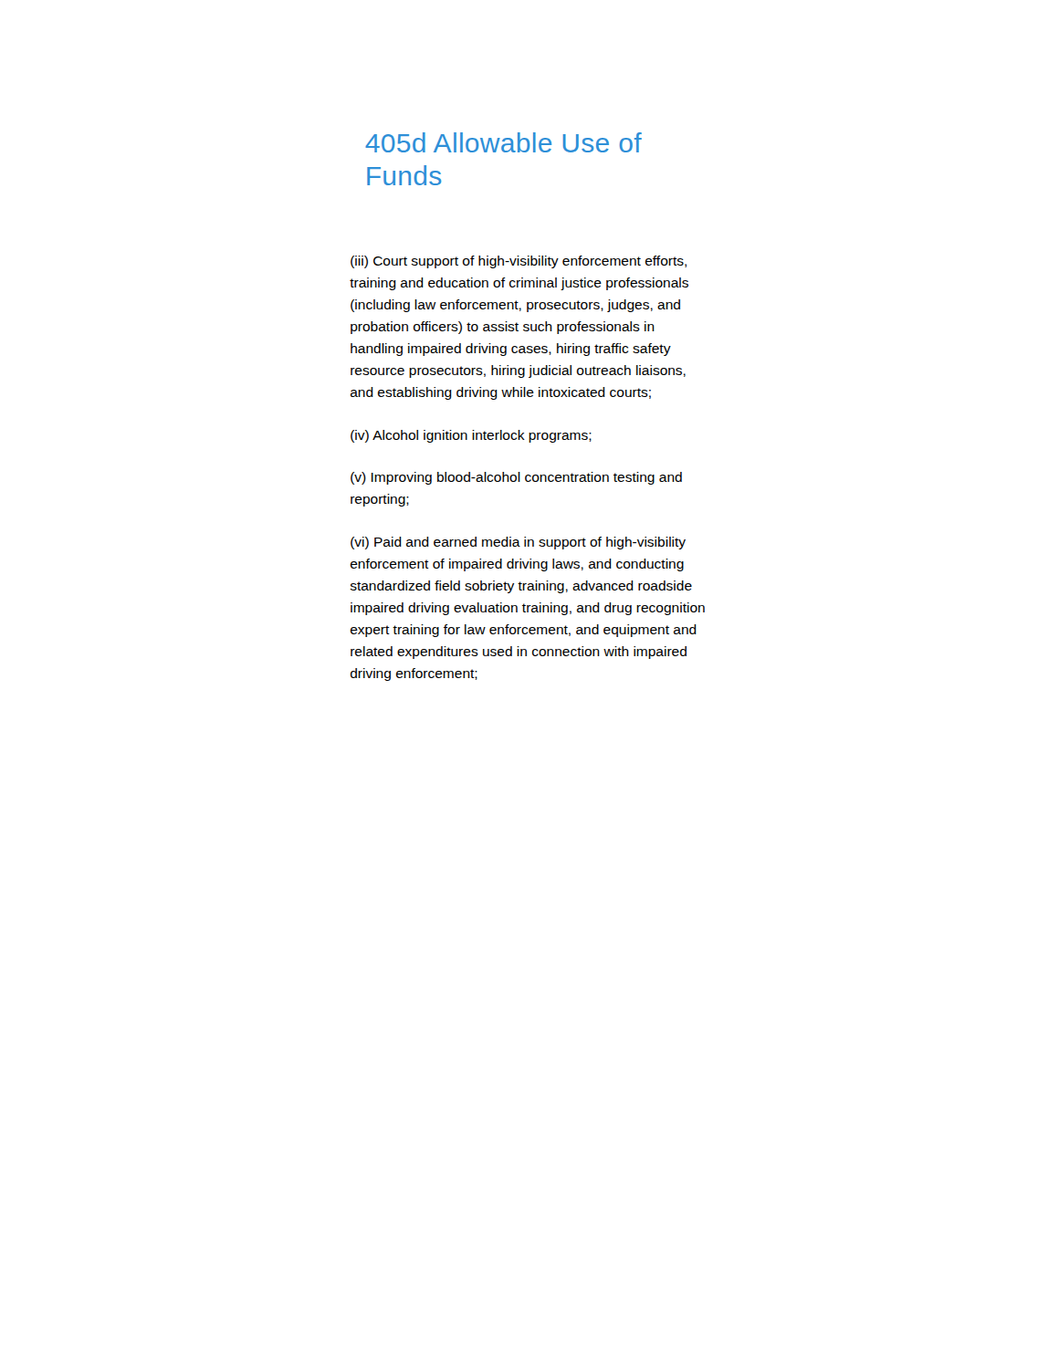405d Allowable Use of Funds
(iii) Court support of high-visibility enforcement efforts, training and education of criminal justice professionals (including law enforcement, prosecutors, judges, and probation officers) to assist such professionals in handling impaired driving cases, hiring traffic safety resource prosecutors, hiring judicial outreach liaisons, and establishing driving while intoxicated courts;
(iv) Alcohol ignition interlock programs;
(v) Improving blood-alcohol concentration testing and reporting;
(vi) Paid and earned media in support of high-visibility enforcement of impaired driving laws, and conducting standardized field sobriety training, advanced roadside impaired driving evaluation training, and drug recognition expert training for law enforcement, and equipment and related expenditures used in connection with impaired driving enforcement;